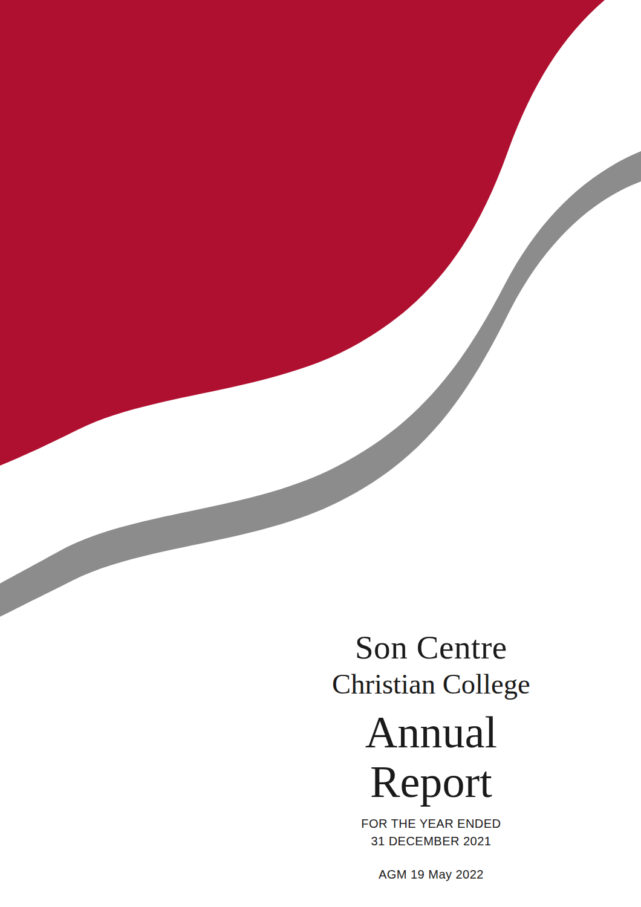Son Centre Christian College Annual Report
For the year ended
31 December 2021
AGM 19 May 2022